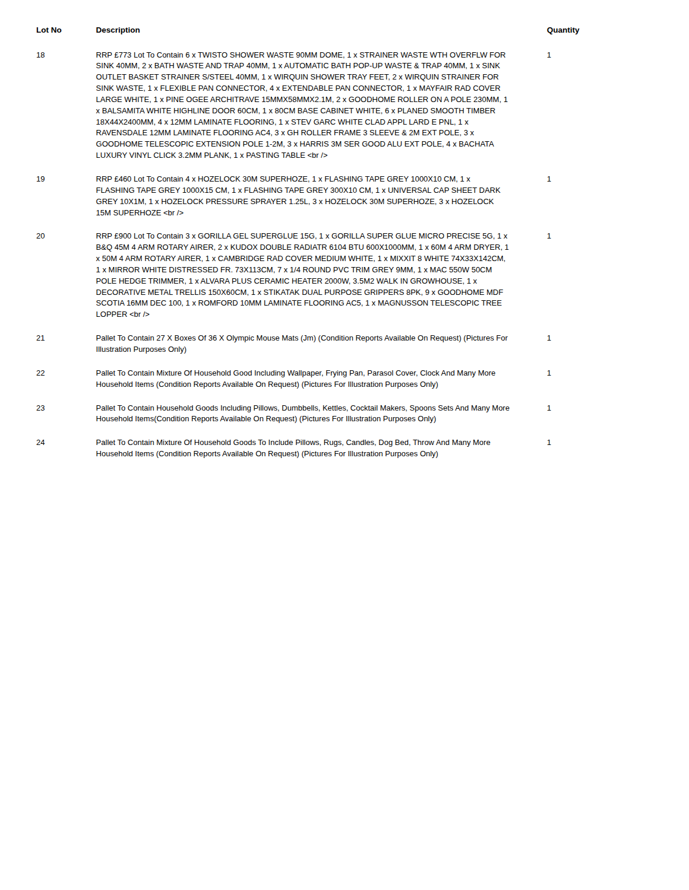| Lot No | Description | Quantity |
| --- | --- | --- |
| 18 | RRP £773 Lot To Contain 6 x TWISTO SHOWER WASTE 90MM DOME, 1 x STRAINER WASTE WTH OVERFLW FOR SINK 40MM, 2 x BATH WASTE AND TRAP 40MM, 1 x AUTOMATIC BATH POP-UP WASTE & TRAP 40MM, 1 x SINK OUTLET BASKET STRAINER S/STEEL 40MM, 1 x WIRQUIN SHOWER TRAY FEET, 2 x WIRQUIN STRAINER FOR SINK WASTE, 1 x FLEXIBLE PAN CONNECTOR, 4 x EXTENDABLE PAN CONNECTOR, 1 x MAYFAIR RAD COVER LARGE WHITE, 1 x PINE OGEE ARCHITRAVE 15MMX58MMX2.1M, 2 x GOODHOME ROLLER ON A POLE 230MM, 1 x BALSAMITA WHITE HIGHLINE DOOR 60CM, 1 x 80CM BASE CABINET WHITE, 6 x PLANED SMOOTH TIMBER 18X44X2400MM, 4 x 12MM LAMINATE FLOORING, 1 x STEV GARC WHITE CLAD APPL LARD E PNL, 1 x RAVENSDALE 12MM LAMINATE FLOORING AC4, 3 x GH ROLLER FRAME 3 SLEEVE & 2M EXT POLE, 3 x GOODHOME TELESCOPIC EXTENSION POLE 1-2M, 3 x HARRIS 3M SER GOOD ALU EXT POLE, 4 x BACHATA LUXURY VINYL CLICK 3.2MM PLANK, 1 x PASTING TABLE <br /> | 1 |
| 19 | RRP £460 Lot To Contain 4 x HOZELOCK 30M SUPERHOZE, 1 x FLASHING TAPE GREY 1000X10 CM, 1 x FLASHING TAPE GREY 1000X15 CM, 1 x FLASHING TAPE GREY 300X10 CM, 1 x UNIVERSAL CAP SHEET DARK GREY 10X1M, 1 x HOZELOCK PRESSURE SPRAYER 1.25L, 3 x HOZELOCK 30M SUPERHOZE, 3 x HOZELOCK 15M SUPERHOZE <br /> | 1 |
| 20 | RRP £900 Lot To Contain 3 x GORILLA GEL SUPERGLUE 15G, 1 x GORILLA SUPER GLUE MICRO PRECISE 5G, 1 x B&Q 45M 4 ARM ROTARY AIRER, 2 x KUDOX DOUBLE RADIATR 6104 BTU 600X1000MM, 1 x 60M 4 ARM DRYER, 1 x 50M 4 ARM ROTARY AIRER, 1 x CAMBRIDGE RAD COVER MEDIUM WHITE, 1 x MIXXIT 8 WHITE 74X33X142CM, 1 x MIRROR WHITE DISTRESSED FR. 73X113CM, 7 x 1/4 ROUND PVC TRIM GREY 9MM, 1 x MAC 550W 50CM POLE HEDGE TRIMMER, 1 x ALVARA PLUS CERAMIC HEATER 2000W, 3.5M2 WALK IN GROWHOUSE, 1 x DECORATIVE METAL TRELLIS 150X60CM, 1 x STIKATAK DUAL PURPOSE GRIPPERS 8PK, 9 x GOODHOME MDF SCOTIA 16MM DEC 100, 1 x ROMFORD 10MM LAMINATE FLOORING AC5, 1 x MAGNUSSON TELESCOPIC TREE LOPPER <br /> | 1 |
| 21 | Pallet To Contain 27 X Boxes Of 36 X Olympic Mouse Mats (Jm) (Condition Reports Available On Request) (Pictures For Illustration Purposes Only) | 1 |
| 22 | Pallet To Contain Mixture Of Household Good Including Wallpaper, Frying Pan, Parasol Cover, Clock And Many More Household Items (Condition Reports Available On Request) (Pictures For Illustration Purposes Only) | 1 |
| 23 | Pallet To Contain Household Goods Including Pillows, Dumbbells, Kettles, Cocktail Makers, Spoons Sets And Many More Household Items(Condition Reports Available On Request) (Pictures For Illustration Purposes Only) | 1 |
| 24 | Pallet To Contain Mixture Of Household Goods To Include Pillows, Rugs, Candles, Dog Bed, Throw And Many More Household Items (Condition Reports Available On Request) (Pictures For Illustration Purposes Only) | 1 |